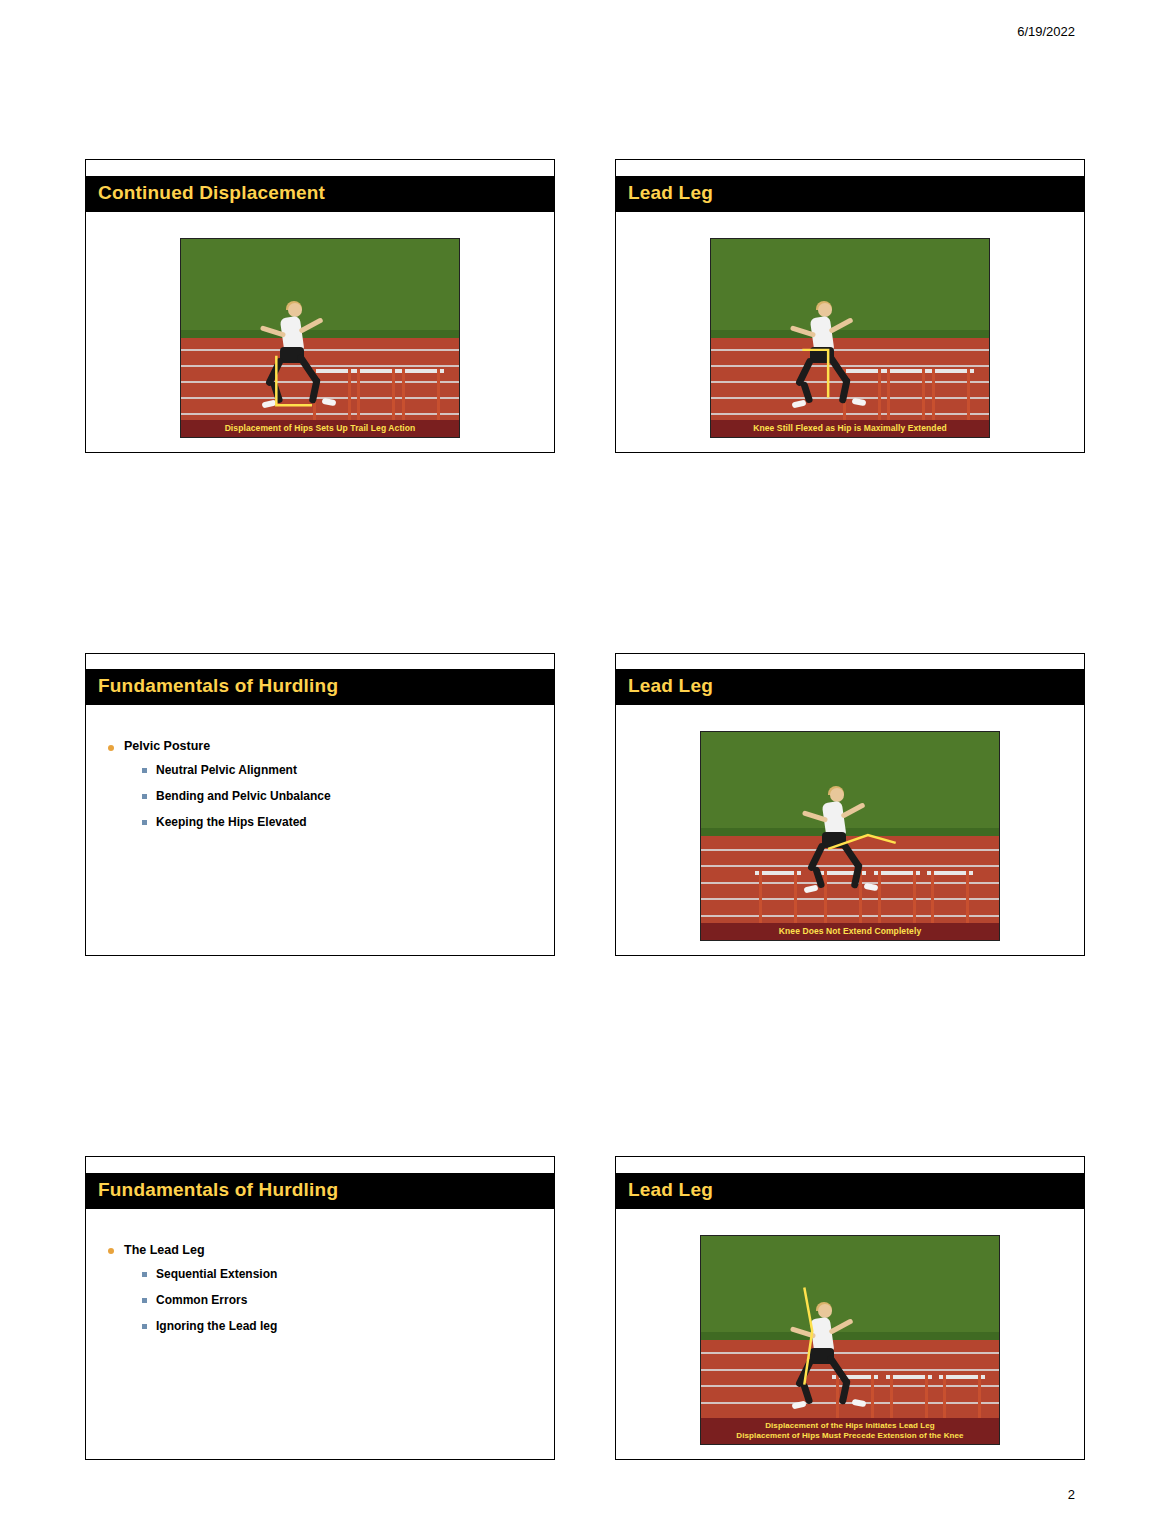6/19/2022
Continued Displacement
Displacement of Hips Sets Up Trail Leg Action
Lead Leg
Knee Still Flexed as Hip is Maximally Extended
Fundamentals of Hurdling
Pelvic Posture
Neutral Pelvic Alignment
Bending and Pelvic Unbalance
Keeping the Hips Elevated
Lead Leg
Knee Does Not Extend Completely
Fundamentals of Hurdling
The Lead Leg
Sequential Extension
Common Errors
Ignoring the Lead leg
Lead Leg
Displacement of the Hips Initiates Lead Leg
Displacement of Hips Must Precede Extension of the Knee
2